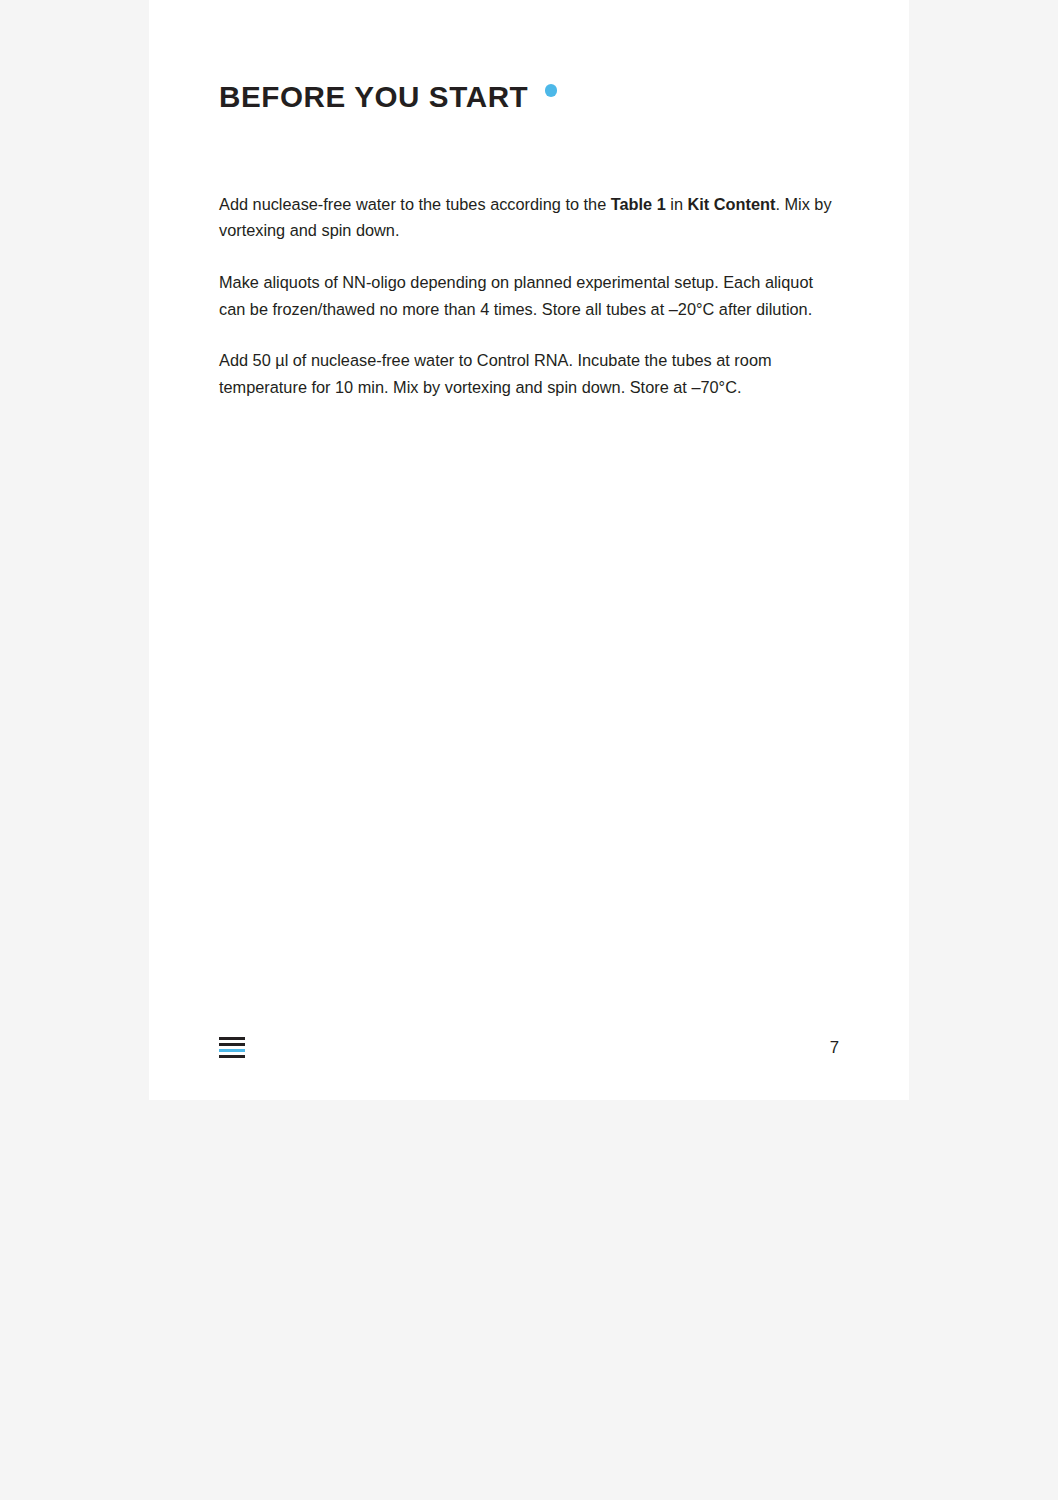BEFORE YOU START
Add nuclease-free water to the tubes according to the Table 1 in Kit Content. Mix by vortexing and spin down.
Make aliquots of NN-oligo depending on planned experimental setup. Each aliquot can be frozen/thawed no more than 4 times. Store all tubes at –20°C after dilution.
Add 50 µl of nuclease-free water to Control RNA. Incubate the tubes at room temperature for 10 min. Mix by vortexing and spin down. Store at –70°C.
7